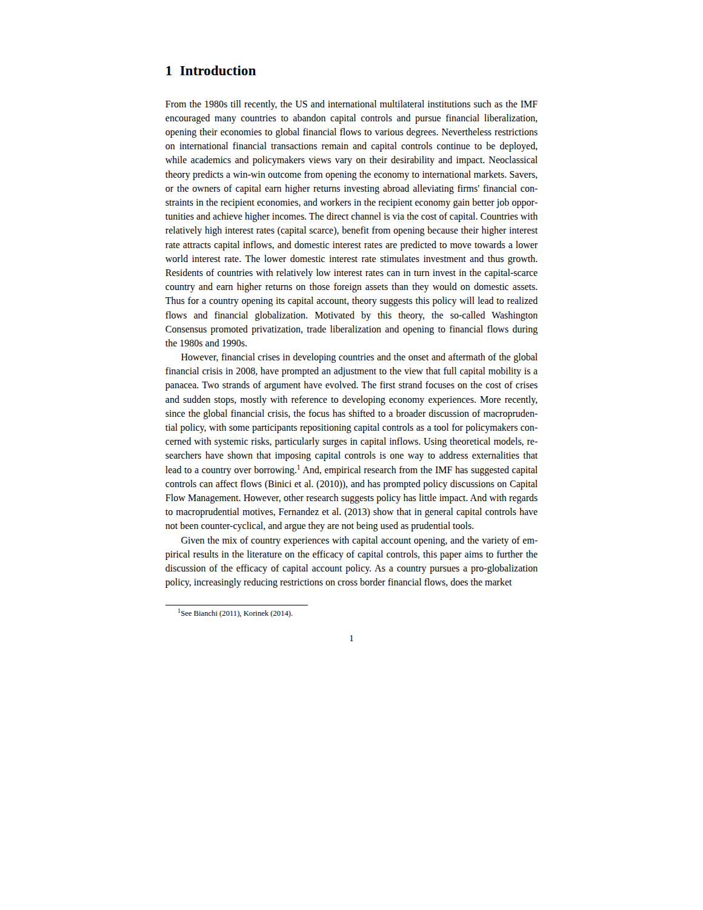1 Introduction
From the 1980s till recently, the US and international multilateral institutions such as the IMF encouraged many countries to abandon capital controls and pursue financial liberalization, opening their economies to global financial flows to various degrees. Nevertheless restrictions on international financial transactions remain and capital controls continue to be deployed, while academics and policymakers views vary on their desirability and impact. Neoclassical theory predicts a win-win outcome from opening the economy to international markets. Savers, or the owners of capital earn higher returns investing abroad alleviating firms' financial constraints in the recipient economies, and workers in the recipient economy gain better job opportunities and achieve higher incomes. The direct channel is via the cost of capital. Countries with relatively high interest rates (capital scarce), benefit from opening because their higher interest rate attracts capital inflows, and domestic interest rates are predicted to move towards a lower world interest rate. The lower domestic interest rate stimulates investment and thus growth. Residents of countries with relatively low interest rates can in turn invest in the capital-scarce country and earn higher returns on those foreign assets than they would on domestic assets. Thus for a country opening its capital account, theory suggests this policy will lead to realized flows and financial globalization. Motivated by this theory, the so-called Washington Consensus promoted privatization, trade liberalization and opening to financial flows during the 1980s and 1990s.
However, financial crises in developing countries and the onset and aftermath of the global financial crisis in 2008, have prompted an adjustment to the view that full capital mobility is a panacea. Two strands of argument have evolved. The first strand focuses on the cost of crises and sudden stops, mostly with reference to developing economy experiences. More recently, since the global financial crisis, the focus has shifted to a broader discussion of macroprudential policy, with some participants repositioning capital controls as a tool for policymakers concerned with systemic risks, particularly surges in capital inflows. Using theoretical models, researchers have shown that imposing capital controls is one way to address externalities that lead to a country over borrowing.1 And, empirical research from the IMF has suggested capital controls can affect flows (Binici et al. (2010)), and has prompted policy discussions on Capital Flow Management. However, other research suggests policy has little impact. And with regards to macroprudential motives, Fernandez et al. (2013) show that in general capital controls have not been counter-cyclical, and argue they are not being used as prudential tools.
Given the mix of country experiences with capital account opening, and the variety of empirical results in the literature on the efficacy of capital controls, this paper aims to further the discussion of the efficacy of capital account policy. As a country pursues a pro-globalization policy, increasingly reducing restrictions on cross border financial flows, does the market
1See Bianchi (2011), Korinek (2014).
1